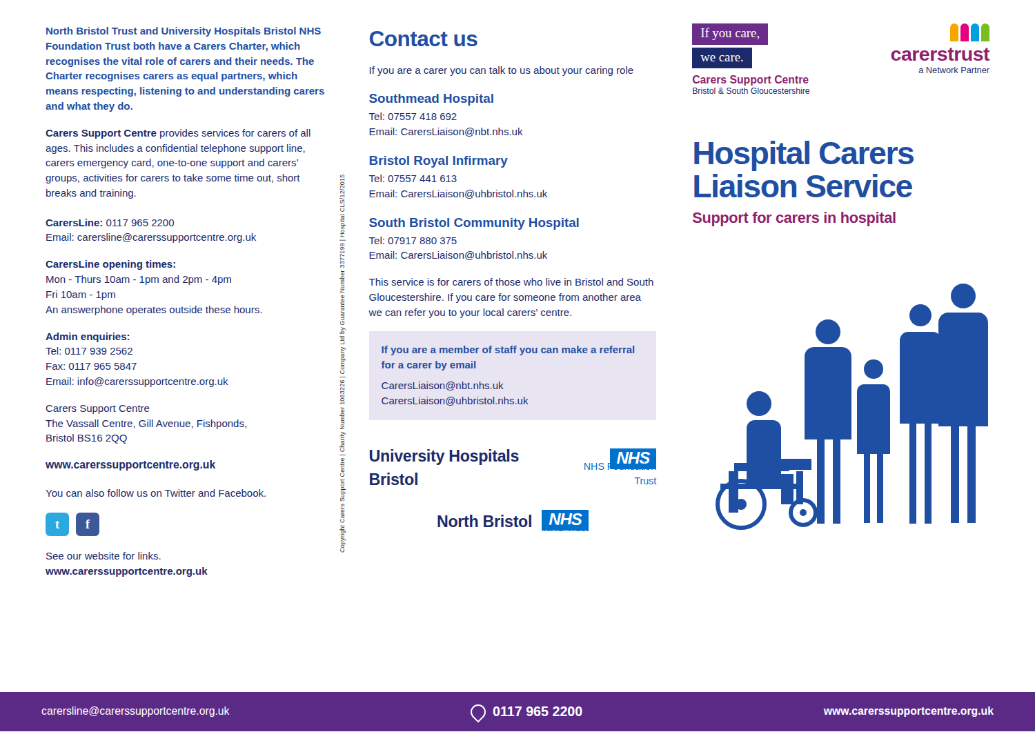North Bristol Trust and University Hospitals Bristol NHS Foundation Trust both have a Carers Charter, which recognises the vital role of carers and their needs. The Charter recognises carers as equal partners, which means respecting, listening to and understanding carers and what they do.
Carers Support Centre provides services for carers of all ages. This includes a confidential telephone support line, carers emergency card, one-to-one support and carers’ groups, activities for carers to take some time out, short breaks and training.
CarersLine: 0117 965 2200
Email: carersline@carerssupportcentre.org.uk
CarersLine opening times:
Mon - Thurs 10am - 1pm and 2pm - 4pm
Fri 10am - 1pm
An answerphone operates outside these hours.
Admin enquiries:
Tel: 0117 939 2562
Fax: 0117 965 5847
Email: info@carerssupportcentre.org.uk
Carers Support Centre
The Vassall Centre, Gill Avenue, Fishponds,
Bristol BS16 2QQ
www.carerssupportcentre.org.uk
You can also follow us on Twitter and Facebook.
t f
See our website for links.
www.carerssupportcentre.org.uk
Contact us
If you are a carer you can talk to us about your caring role
Southmead Hospital
Tel: 07557 418 692
Email: CarersLiaison@nbt.nhs.uk
Bristol Royal Infirmary
Tel: 07557 441 613
Email: CarersLiaison@uhbristol.nhs.uk
South Bristol Community Hospital
Tel: 07917 880 375
Email: CarersLiaison@uhbristol.nhs.uk
This service is for carers of those who live in Bristol and South Gloucestershire. If you care for someone from another area we can refer you to your local carers’ centre.
If you are a member of staff you can make a referral for a carer by email
CarersLiaison@nbt.nhs.uk CarersLiaison@uhbristol.nhs.uk
University Hospitals Bristol
NHS NHS Foundation Trust
North Bristol
NHS NHS Trust
Copyright Carers Support Centre | Charity Number 1063226 | Company Ltd by Guarantee Number 3377199 | Hospital CLS/12/2015
If you care,
we care.
Carers Support Centre Bristol & South Gloucestershire
carerstrust
a Network Partner
Hospital Carers Liaison Service
Support for carers in hospital
carersline@carerssupportcentre.org.uk 0117 965 2200 www.carerssupportcentre.org.uk